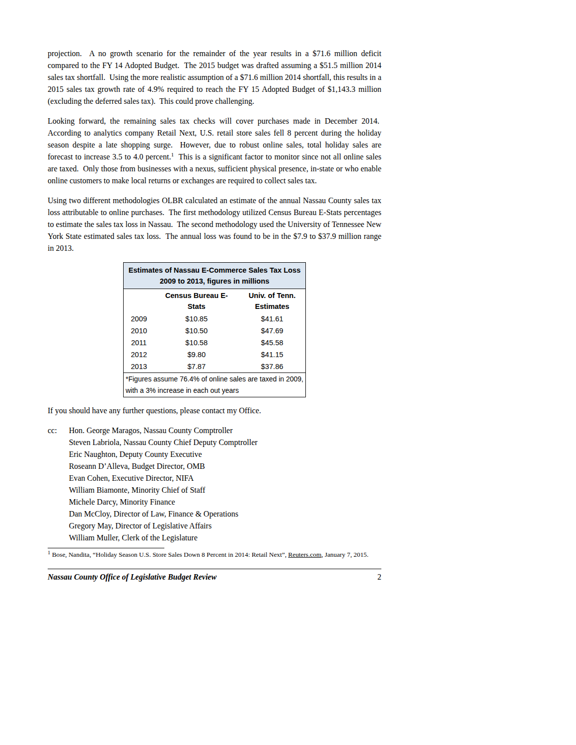projection. A no growth scenario for the remainder of the year results in a $71.6 million deficit compared to the FY 14 Adopted Budget. The 2015 budget was drafted assuming a $51.5 million 2014 sales tax shortfall. Using the more realistic assumption of a $71.6 million 2014 shortfall, this results in a 2015 sales tax growth rate of 4.9% required to reach the FY 15 Adopted Budget of $1,143.3 million (excluding the deferred sales tax). This could prove challenging.
Looking forward, the remaining sales tax checks will cover purchases made in December 2014. According to analytics company Retail Next, U.S. retail store sales fell 8 percent during the holiday season despite a late shopping surge. However, due to robust online sales, total holiday sales are forecast to increase 3.5 to 4.0 percent.1 This is a significant factor to monitor since not all online sales are taxed. Only those from businesses with a nexus, sufficient physical presence, in-state or who enable online customers to make local returns or exchanges are required to collect sales tax.
Using two different methodologies OLBR calculated an estimate of the annual Nassau County sales tax loss attributable to online purchases. The first methodology utilized Census Bureau E-Stats percentages to estimate the sales tax loss in Nassau. The second methodology used the University of Tennessee New York State estimated sales tax loss. The annual loss was found to be in the $7.9 to $37.9 million range in 2013.
Estimates of Nassau E-Commerce Sales Tax Loss 2009 to 2013, figures in millions
| | Census Bureau E- Stats | Univ. of Tenn. Estimates |
| --- | --- | --- |
| 2009 | $10.85 | $41.61 |
| 2010 | $10.50 | $47.69 |
| 2011 | $10.58 | $45.58 |
| 2012 | $9.80 | $41.15 |
| 2013 | $7.87 | $37.86 |
| *Figures assume 76.4% of online sales are taxed in 2009, |
| with a 3% increase in each out years |
If you should have any further questions, please contact my Office.
| cc: | Hon. George Maragos, Nassau County Comptroller Steven Labriola, Nassau County Chief Deputy Comptroller Eric Naughton, Deputy County Executive Roseann D’Alleva, Budget Director, OMB Evan Cohen, Executive Director, NIFA William Biamonte, Minority Chief of Staff Michele Darcy, Minority Finance Dan McCloy, Director of Law, Finance & Operations Gregory May, Director of Legislative Affairs William Muller, Clerk of the Legislature |
1 Bose, Nandita, “Holiday Season U.S. Store Sales Down 8 Percent in 2014: Retail Next”, Reuters.com, January 7, 2015.
Nassau County Office of Legislative Budget Review 2